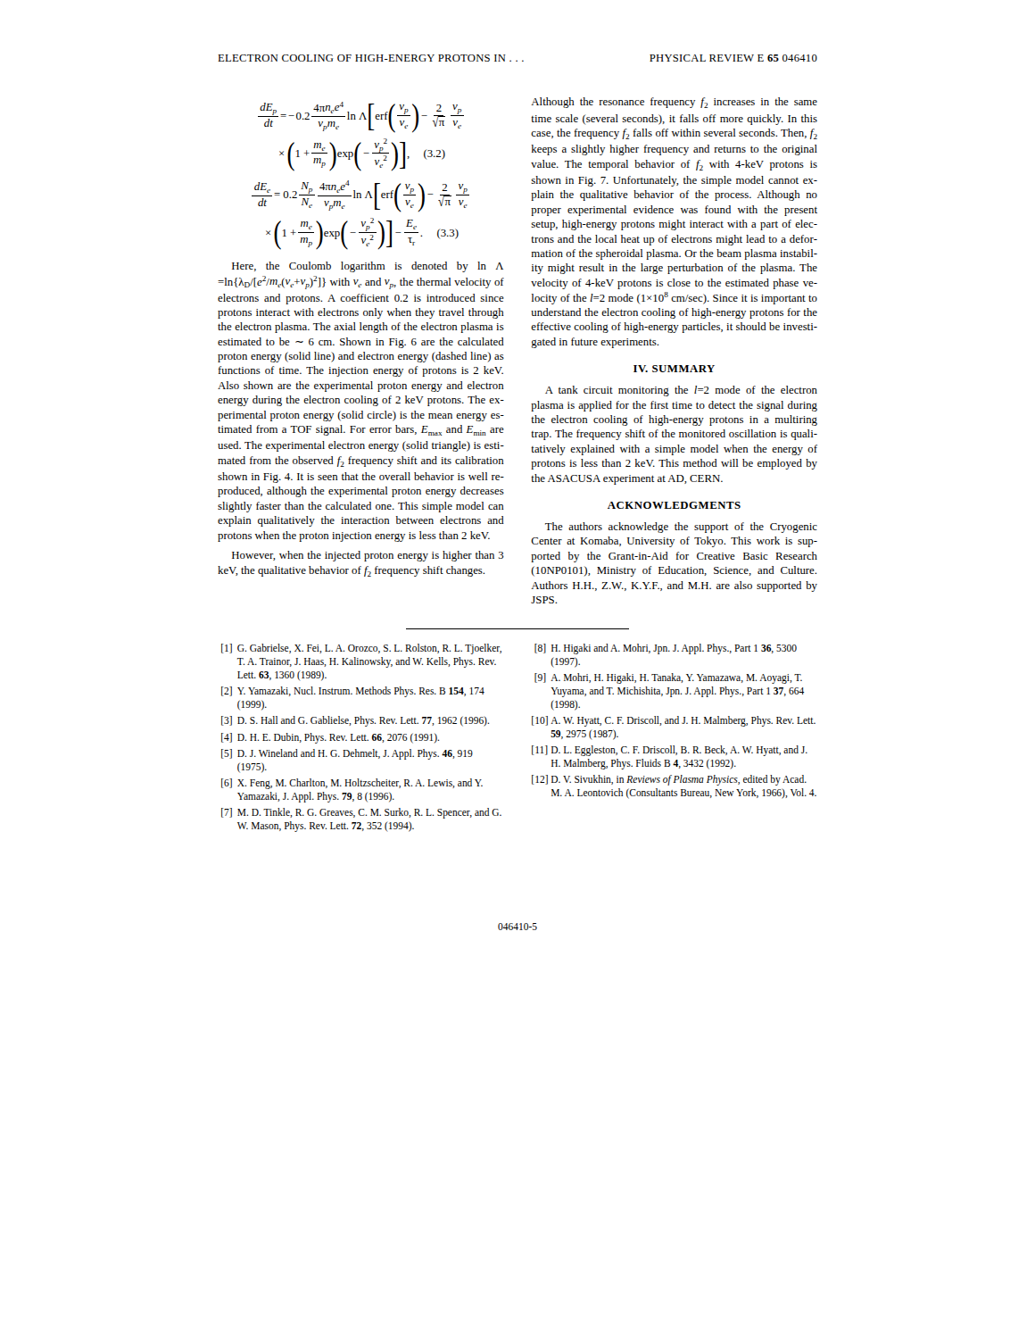Electron cooling of high-energy protons in . . .
Physical Review E 65 046410
dEp dt =−0.2 4πnee4 vpme ln Λ [ erf(vp ve) − 2√π vp ve
× (1 + me mp ) exp ( − vp2 ve2 ) ], (3.2)
dEe dt = 0.2 Np Ne 4πnee4 vpme ln Λ [ erf(vp ve) − 2√π vp ve
× (1 + me mp ) exp ( − vp2 ve2 ) ] − Ee τr. (3.3)
Here, the Coulomb logarithm is denoted by ln Λ =ln{λD/[e2/me(ve+vp)2]} with ve and vp, the thermal velocity of electrons and protons. A coefficient 0.2 is introduced since protons interact with electrons only when they travel through the electron plasma. The axial length of the electron plasma is estimated to be ∼ 6 cm. Shown in Fig. 6 are the calculated proton energy (solid line) and electron energy (dashed line) as functions of time. The injection energy of protons is 2 keV. Also shown are the experimental proton energy and electron energy during the electron cooling of 2 keV protons. The experimental proton energy (solid circle) is the mean energy estimated from a TOF signal. For error bars, Emax and Emin are used. The experimental electron energy (solid triangle) is estimated from the observed f2 frequency shift and its calibration shown in Fig. 4. It is seen that the overall behavior is well reproduced, although the experimental proton energy decreases slightly faster than the calculated one. This simple model can explain qualitatively the interaction between electrons and protons when the proton injection energy is less than 2 keV.
However, when the injected proton energy is higher than 3 keV, the qualitative behavior of f2 frequency shift changes.
Although the resonance frequency f2 increases in the same time scale (several seconds), it falls off more quickly. In this case, the frequency f2 falls off within several seconds. Then, f2 keeps a slightly higher frequency and returns to the original value. The temporal behavior of f2 with 4-keV protons is shown in Fig. 7. Unfortunately, the simple model cannot explain the qualitative behavior of the process. Although no proper experimental evidence was found with the present setup, high-energy protons might interact with a part of electrons and the local heat up of electrons might lead to a deformation of the spheroidal plasma. Or the beam plasma instability might result in the large perturbation of the plasma. The velocity of 4-keV protons is close to the estimated phase velocity of the l=2 mode (1×108 cm/sec). Since it is important to understand the electron cooling of high-energy protons for the effective cooling of high-energy particles, it should be investigated in future experiments.
IV. Summary
A tank circuit monitoring the l=2 mode of the electron plasma is applied for the first time to detect the signal during the electron cooling of high-energy protons in a multiring trap. The frequency shift of the monitored oscillation is qualitatively explained with a simple model when the energy of protons is less than 2 keV. This method will be employed by the ASACUSA experiment at AD, CERN.
Acknowledgments
The authors acknowledge the support of the Cryogenic Center at Komaba, University of Tokyo. This work is supported by the Grant-in-Aid for Creative Basic Research (10NP0101), Ministry of Education, Science, and Culture. Authors H.H., Z.W., K.Y.F., and M.H. are also supported by JSPS.
[1]
G. Gabrielse, X. Fei, L. A. Orozco, S. L. Rolston, R. L. Tjoelker, T. A. Trainor, J. Haas, H. Kalinowsky, and W. Kells, Phys. Rev. Lett. 63, 1360 (1989).
[2]
Y. Yamazaki, Nucl. Instrum. Methods Phys. Res. B 154, 174 (1999).
[3]
D. S. Hall and G. Gablielse, Phys. Rev. Lett. 77, 1962 (1996).
[4]
D. H. E. Dubin, Phys. Rev. Lett. 66, 2076 (1991).
[5]
D. J. Wineland and H. G. Dehmelt, J. Appl. Phys. 46, 919 (1975).
[6]
X. Feng, M. Charlton, M. Holtzscheiter, R. A. Lewis, and Y. Yamazaki, J. Appl. Phys. 79, 8 (1996).
[7]
M. D. Tinkle, R. G. Greaves, C. M. Surko, R. L. Spencer, and G. W. Mason, Phys. Rev. Lett. 72, 352 (1994).
[8]
H. Higaki and A. Mohri, Jpn. J. Appl. Phys., Part 1 36, 5300 (1997).
[9]
A. Mohri, H. Higaki, H. Tanaka, Y. Yamazawa, M. Aoyagi, T. Yuyama, and T. Michishita, Jpn. J. Appl. Phys., Part 1 37, 664 (1998).
[10]
A. W. Hyatt, C. F. Driscoll, and J. H. Malmberg, Phys. Rev. Lett. 59, 2975 (1987).
[11]
D. L. Eggleston, C. F. Driscoll, B. R. Beck, A. W. Hyatt, and J. H. Malmberg, Phys. Fluids B 4, 3432 (1992).
[12]
D. V. Sivukhin, in Reviews of Plasma Physics, edited by Acad. M. A. Leontovich (Consultants Bureau, New York, 1966), Vol. 4.
046410-5